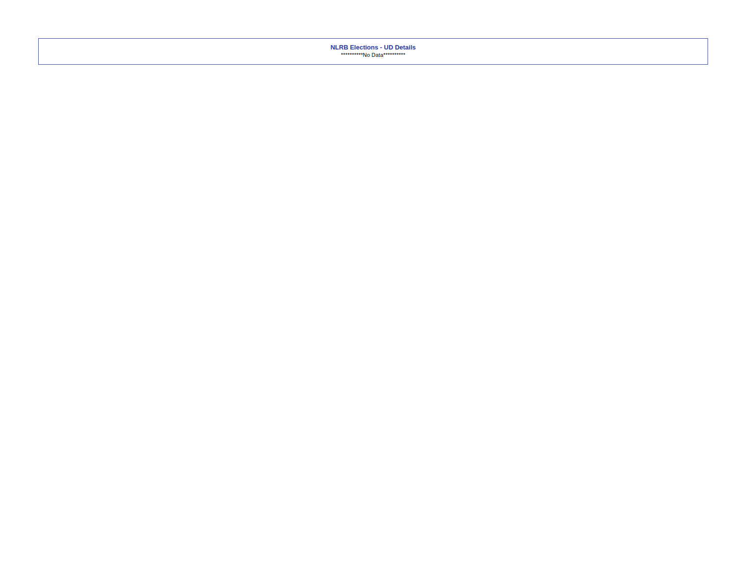NLRB Elections - UD Details
**********No Data**********